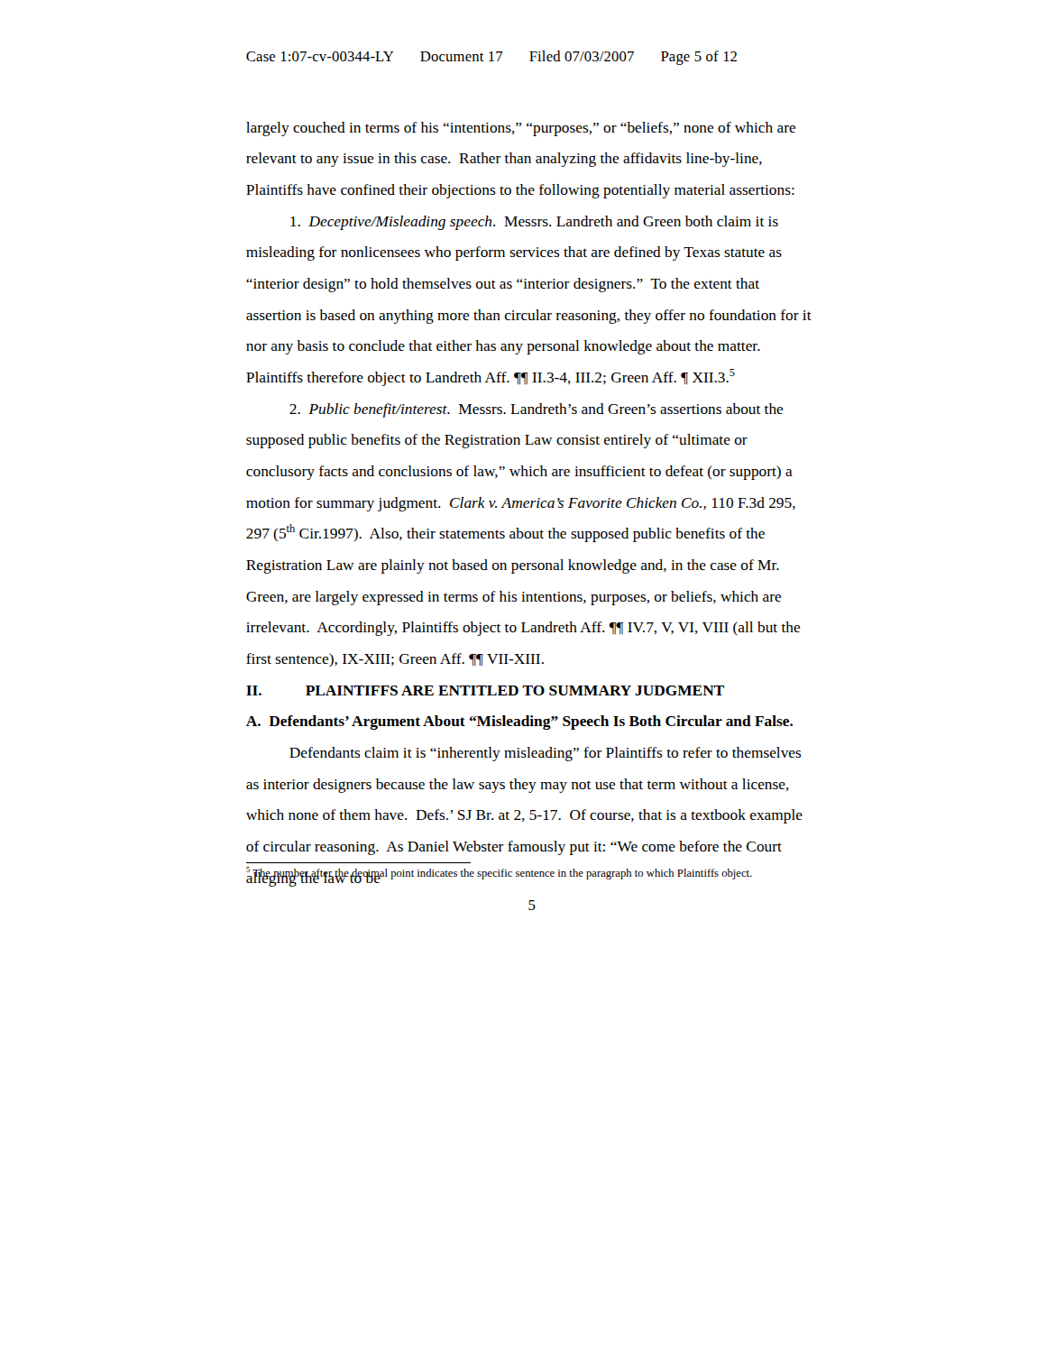Case 1:07-cv-00344-LY Document 17 Filed 07/03/2007 Page 5 of 12
largely couched in terms of his “intentions,” “purposes,” or “beliefs,” none of which are relevant to any issue in this case. Rather than analyzing the affidavits line-by-line, Plaintiffs have confined their objections to the following potentially material assertions:
1. Deceptive/Misleading speech. Messrs. Landreth and Green both claim it is misleading for nonlicensees who perform services that are defined by Texas statute as “interior design” to hold themselves out as “interior designers.” To the extent that assertion is based on anything more than circular reasoning, they offer no foundation for it nor any basis to conclude that either has any personal knowledge about the matter. Plaintiffs therefore object to Landreth Aff. ¶¶ II.3-4, III.2; Green Aff. ¶ XII.3.5
2. Public benefit/interest. Messrs. Landreth’s and Green’s assertions about the supposed public benefits of the Registration Law consist entirely of “ultimate or conclusory facts and conclusions of law,” which are insufficient to defeat (or support) a motion for summary judgment. Clark v. America’s Favorite Chicken Co., 110 F.3d 295, 297 (5th Cir.1997). Also, their statements about the supposed public benefits of the Registration Law are plainly not based on personal knowledge and, in the case of Mr. Green, are largely expressed in terms of his intentions, purposes, or beliefs, which are irrelevant. Accordingly, Plaintiffs object to Landreth Aff. ¶¶ IV.7, V, VI, VIII (all but the first sentence), IX-XIII; Green Aff. ¶¶ VII-XIII.
II. PLAINTIFFS ARE ENTITLED TO SUMMARY JUDGMENT
A. Defendants’ Argument About “Misleading” Speech Is Both Circular and False.
Defendants claim it is “inherently misleading” for Plaintiffs to refer to themselves as interior designers because the law says they may not use that term without a license, which none of them have. Defs.’ SJ Br. at 2, 5-17. Of course, that is a textbook example of circular reasoning. As Daniel Webster famously put it: “We come before the Court alleging the law to be
5 The number after the decimal point indicates the specific sentence in the paragraph to which Plaintiffs object.
5